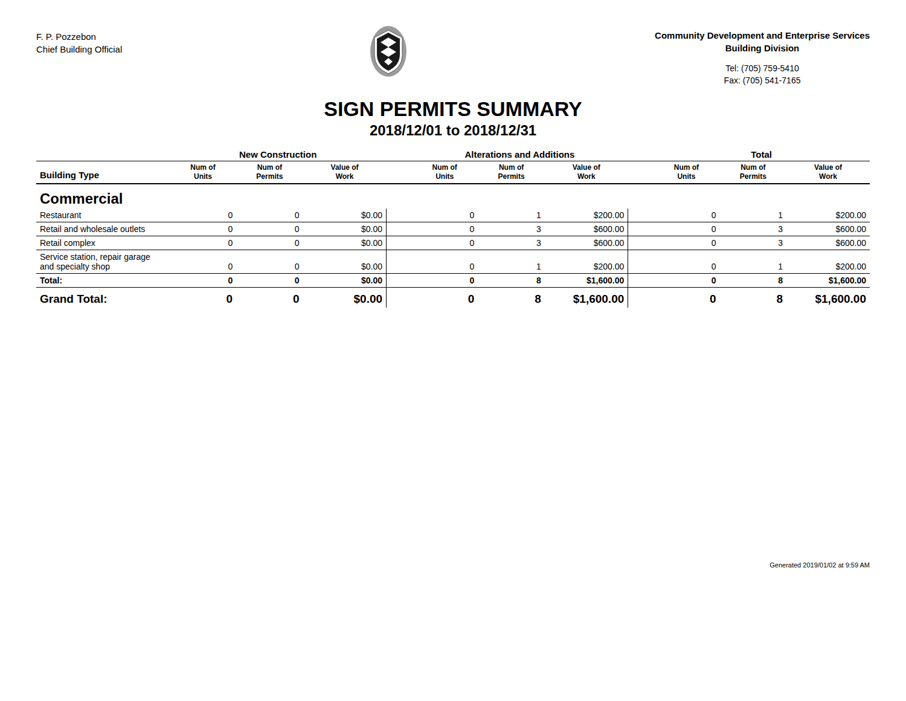F. P. Pozzebon
Chief Building Official
Community Development and Enterprise Services
Building Division
Tel: (705) 759-5410
Fax: (705) 541-7165
SIGN PERMITS SUMMARY
2018/12/01 to 2018/12/31
| | New Construction | | Alterations and Additions | | Total |
| --- | --- | --- | --- | --- | --- |
| Building Type | Num of Units | Num of Permits | Value of Work | | Num of Units | Num of Permits | Value of Work | | Num of Units | Num of Permits | Value of Work |
| Commercial |
| Restaurant | 0 | 0 | $0.00 | | 0 | 1 | $200.00 | | 0 | 1 | $200.00 |
| Retail and wholesale outlets | 0 | 0 | $0.00 | | 0 | 3 | $600.00 | | 0 | 3 | $600.00 |
| Retail complex | 0 | 0 | $0.00 | | 0 | 3 | $600.00 | | 0 | 3 | $600.00 |
| Service station, repair garage and specialty shop | 0 | 0 | $0.00 | | 0 | 1 | $200.00 | | 0 | 1 | $200.00 |
| Total: | 0 | 0 | $0.00 | | 0 | 8 | $1,600.00 | | 0 | 8 | $1,600.00 |
| Grand Total: | 0 | 0 | $0.00 | | 0 | 8 | $1,600.00 | | 0 | 8 | $1,600.00 |
Generated 2019/01/02 at 9:59 AM